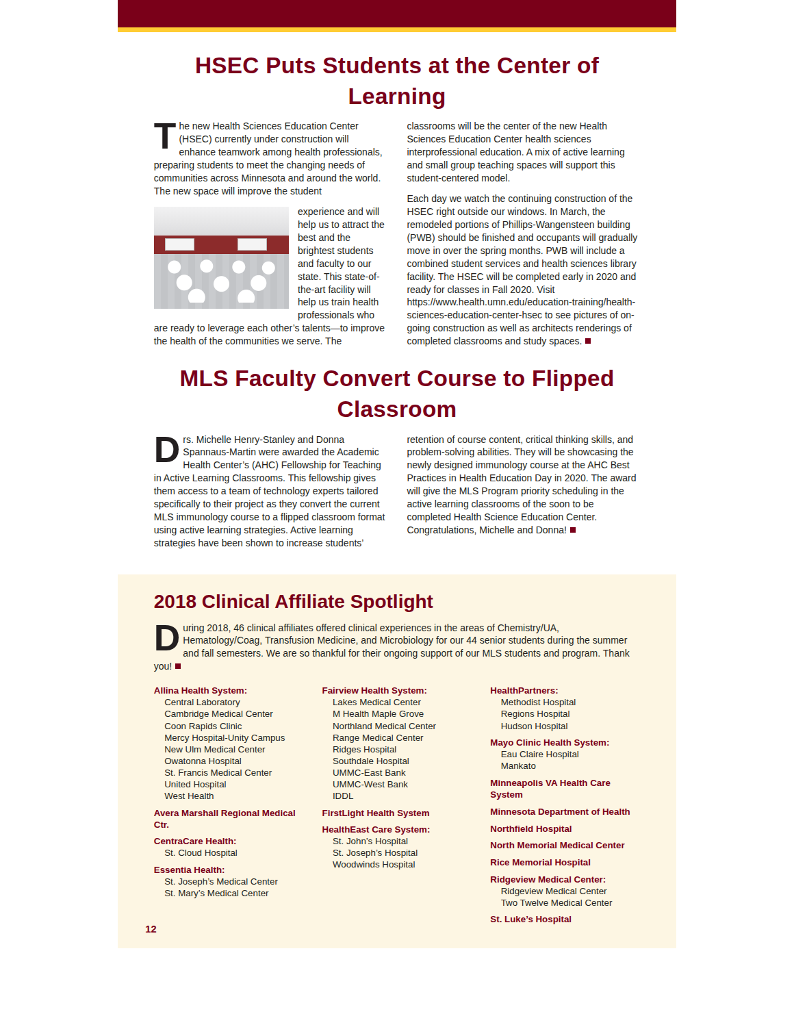HSEC Puts Students at the Center of Learning
The new Health Sciences Education Center (HSEC) currently under construction will enhance teamwork among health professionals, preparing students to meet the changing needs of communities across Minnesota and around the world. The new space will improve the student
experience and will help us to attract the best and the brightest students and faculty to our state. This state-of-the-art facility will help us train health professionals who are ready to leverage each other’s talents—to improve the health of the communities we serve. The classrooms will be the center of the new Health Sciences Education Center health sciences interprofessional education. A mix of active learning and small group teaching spaces will support this student-centered model.
Each day we watch the continuing construction of the HSEC right outside our windows. In March, the remodeled portions of Phillips-Wangensteen building (PWB) should be finished and occupants will gradually move in over the spring months. PWB will include a combined student services and health sciences library facility. The HSEC will be completed early in 2020 and ready for classes in Fall 2020. Visit https://www.health.umn.edu/education-training/health-sciences-education-center-hsec to see pictures of on-going construction as well as architects renderings of completed classrooms and study spaces.
MLS Faculty Convert Course to Flipped Classroom
Drs. Michelle Henry-Stanley and Donna Spannaus-Martin were awarded the Academic Health Center’s (AHC) Fellowship for Teaching in Active Learning Classrooms. This fellowship gives them access to a team of technology experts tailored specifically to their project as they convert the current MLS immunology course to a flipped classroom format using active learning strategies. Active learning strategies have been shown to increase students’ retention of course content, critical thinking skills, and problem-solving abilities. They will be showcasing the newly designed immunology course at the AHC Best Practices in Health Education Day in 2020. The award will give the MLS Program priority scheduling in the active learning classrooms of the soon to be completed Health Science Education Center. Congratulations, Michelle and Donna!
2018 Clinical Affiliate Spotlight
During 2018, 46 clinical affiliates offered clinical experiences in the areas of Chemistry/UA, Hematology/Coag, Transfusion Medicine, and Microbiology for our 44 senior students during the summer and fall semesters. We are so thankful for their ongoing support of our MLS students and program. Thank you!
Allina Health System:
Central Laboratory
Cambridge Medical Center
Coon Rapids Clinic
Mercy Hospital-Unity Campus
New Ulm Medical Center
Owatonna Hospital
St. Francis Medical Center
United Hospital
West Health
Avera Marshall Regional Medical Ctr.
CentraCare Health:
St. Cloud Hospital
Essentia Health:
St. Joseph’s Medical Center
St. Mary’s Medical Center
Fairview Health System:
Lakes Medical Center
M Health Maple Grove
Northland Medical Center
Range Medical Center
Ridges Hospital
Southdale Hospital
UMMC-East Bank
UMMC-West Bank
IDDL
FirstLight Health System
HealthEast Care System:
St. John’s Hospital
St. Joseph’s Hospital
Woodwinds Hospital
HealthPartners:
Methodist Hospital
Regions Hospital
Hudson Hospital
Mayo Clinic Health System:
Eau Claire Hospital
Mankato
Minneapolis VA Health Care System
Minnesota Department of Health
Northfield Hospital
North Memorial Medical Center
Rice Memorial Hospital
Ridgeview Medical Center:
Ridgeview Medical Center
Two Twelve Medical Center
St. Luke’s Hospital
12